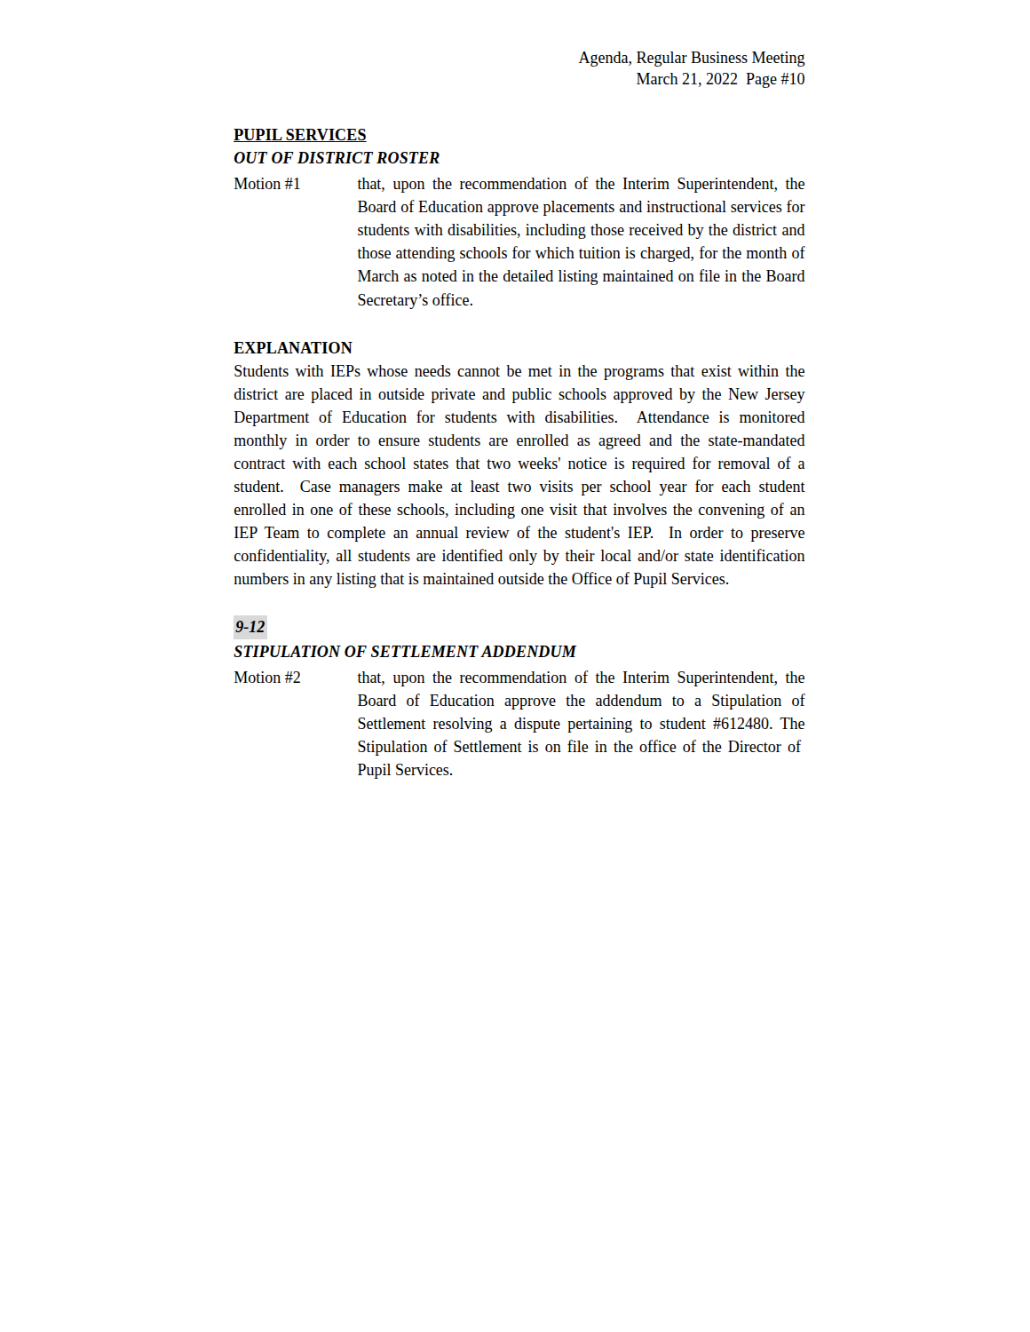Agenda, Regular Business Meeting
March 21, 2022 Page #10
PUPIL SERVICES
OUT OF DISTRICT ROSTER
Motion #1
that, upon the recommendation of the Interim Superintendent, the Board of Education approve placements and instructional services for students with disabilities, including those received by the district and those attending schools for which tuition is charged, for the month of March as noted in the detailed listing maintained on file in the Board Secretary’s office.
Explanation
Students with IEPs whose needs cannot be met in the programs that exist within the district are placed in outside private and public schools approved by the New Jersey Department of Education for students with disabilities. Attendance is monitored monthly in order to ensure students are enrolled as agreed and the state-mandated contract with each school states that two weeks' notice is required for removal of a student. Case managers make at least two visits per school year for each student enrolled in one of these schools, including one visit that involves the convening of an IEP Team to complete an annual review of the student's IEP. In order to preserve confidentiality, all students are identified only by their local and/or state identification numbers in any listing that is maintained outside the Office of Pupil Services.
9-12
STIPULATION OF SETTLEMENT ADDENDUM
Motion #2
that, upon the recommendation of the Interim Superintendent, the Board of Education approve the addendum to a Stipulation of Settlement resolving a dispute pertaining to student #612480. The Stipulation of Settlement is on file in the office of the Director of Pupil Services.